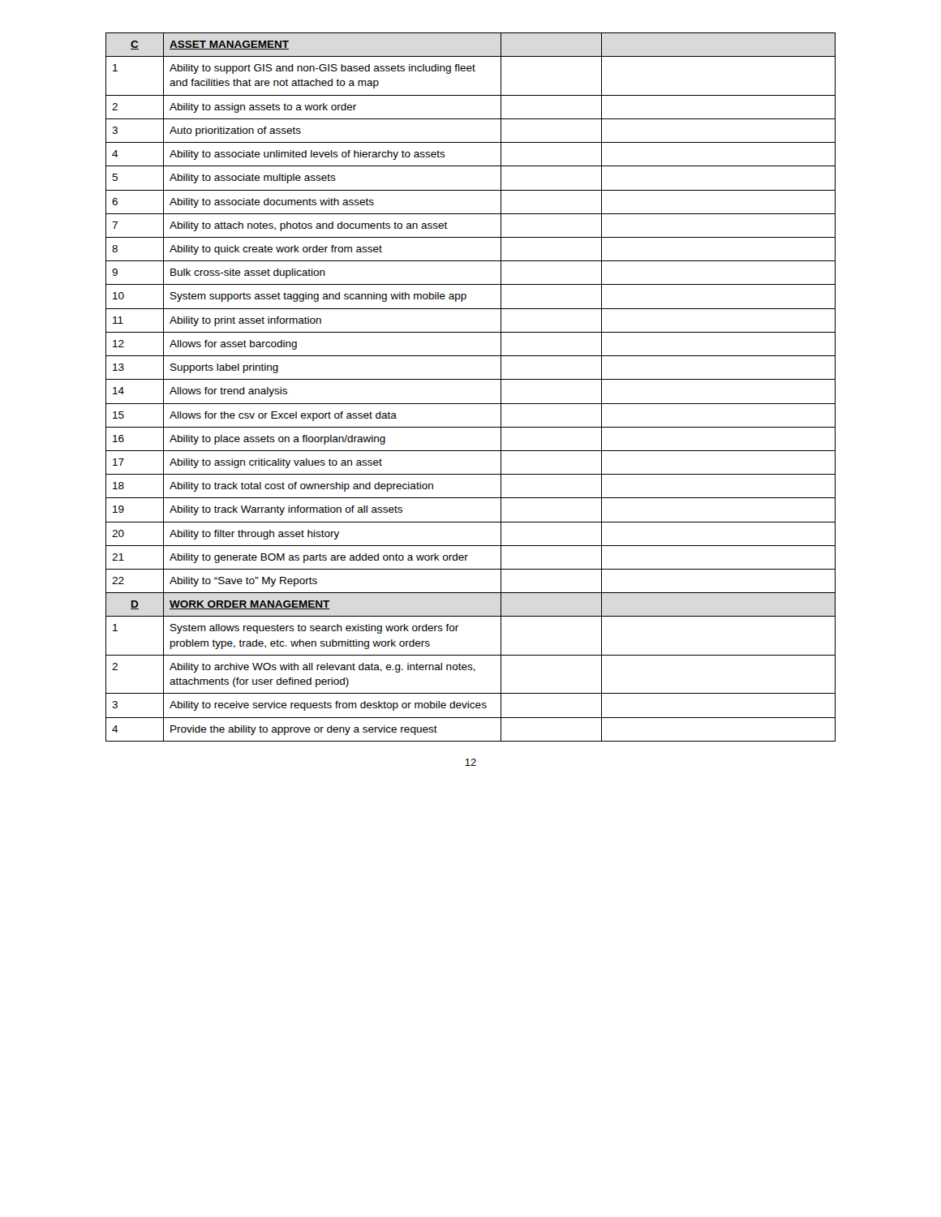| C | ASSET MANAGEMENT | | |
| 1 | Ability to support GIS and non-GIS based assets including fleet and facilities that are not attached to a map | | |
| 2 | Ability to assign assets to a work order | | |
| 3 | Auto prioritization of assets | | |
| 4 | Ability to associate unlimited levels of hierarchy to assets | | |
| 5 | Ability to associate multiple assets | | |
| 6 | Ability to associate documents with assets | | |
| 7 | Ability to attach notes, photos and documents to an asset | | |
| 8 | Ability to quick create work order from asset | | |
| 9 | Bulk cross-site asset duplication | | |
| 10 | System supports asset tagging and scanning with mobile app | | |
| 11 | Ability to print asset information | | |
| 12 | Allows for asset barcoding | | |
| 13 | Supports label printing | | |
| 14 | Allows for trend analysis | | |
| 15 | Allows for the csv or Excel export of asset data | | |
| 16 | Ability to place assets on a floorplan/drawing | | |
| 17 | Ability to assign criticality values to an asset | | |
| 18 | Ability to track total cost of ownership and depreciation | | |
| 19 | Ability to track Warranty information of all assets | | |
| 20 | Ability to filter through asset history | | |
| 21 | Ability to generate BOM as parts are added onto a work order | | |
| 22 | Ability to “Save to” My Reports | | |
| D | WORK ORDER MANAGEMENT | | |
| 1 | System allows requesters to search existing work orders for problem type, trade, etc. when submitting work orders | | |
| 2 | Ability to archive WOs with all relevant data, e.g. internal notes, attachments (for user defined period) | | |
| 3 | Ability to receive service requests from desktop or mobile devices | | |
| 4 | Provide the ability to approve or deny a service request | | |
12